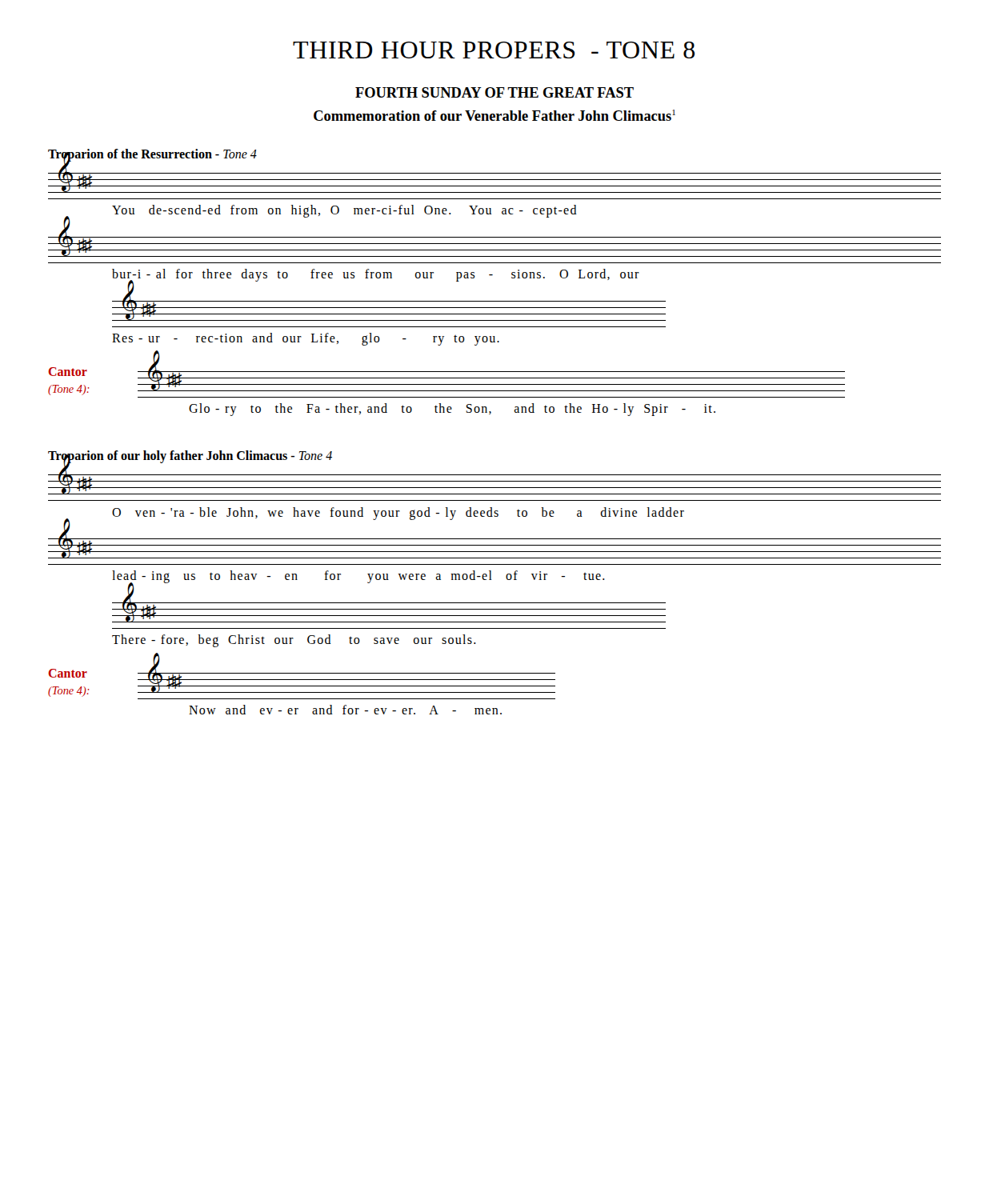THIRD HOUR PROPERS - TONE 8
FOURTH SUNDAY OF THE GREAT FAST
Commemoration of our Venerable Father John Climacus1
Troparion of the Resurrection - Tone 4
𝄞 ♯♯
You de‑scend‑ed from on high, O mer‑ci‑ful One. You ac - cept‑ed
𝄞 ♯♯
bur‑i - al for three days to free us from our pas - sions. O Lord, our
𝄞 ♯♯
Res - ur - rec‑tion and our Life, glo - ry to you.
Cantor(Tone 4):
𝄞 ♯♯
Glo - ry to the Fa - ther, and to the Son, and to the Ho - ly Spir - it.
Troparion of our holy father John Climacus - Tone 4
𝄞 ♯♯
O ven - 'ra - ble John, we have found your god - ly deeds to be a divine ladder
𝄞 ♯♯
lead - ing us to heav - en for you were a mod‑el of vir - tue.
𝄞 ♯♯
There - fore, beg Christ our God to save our souls.
Cantor(Tone 4):
𝄞 ♯♯
Now and ev - er and for - ev - er. A - men.